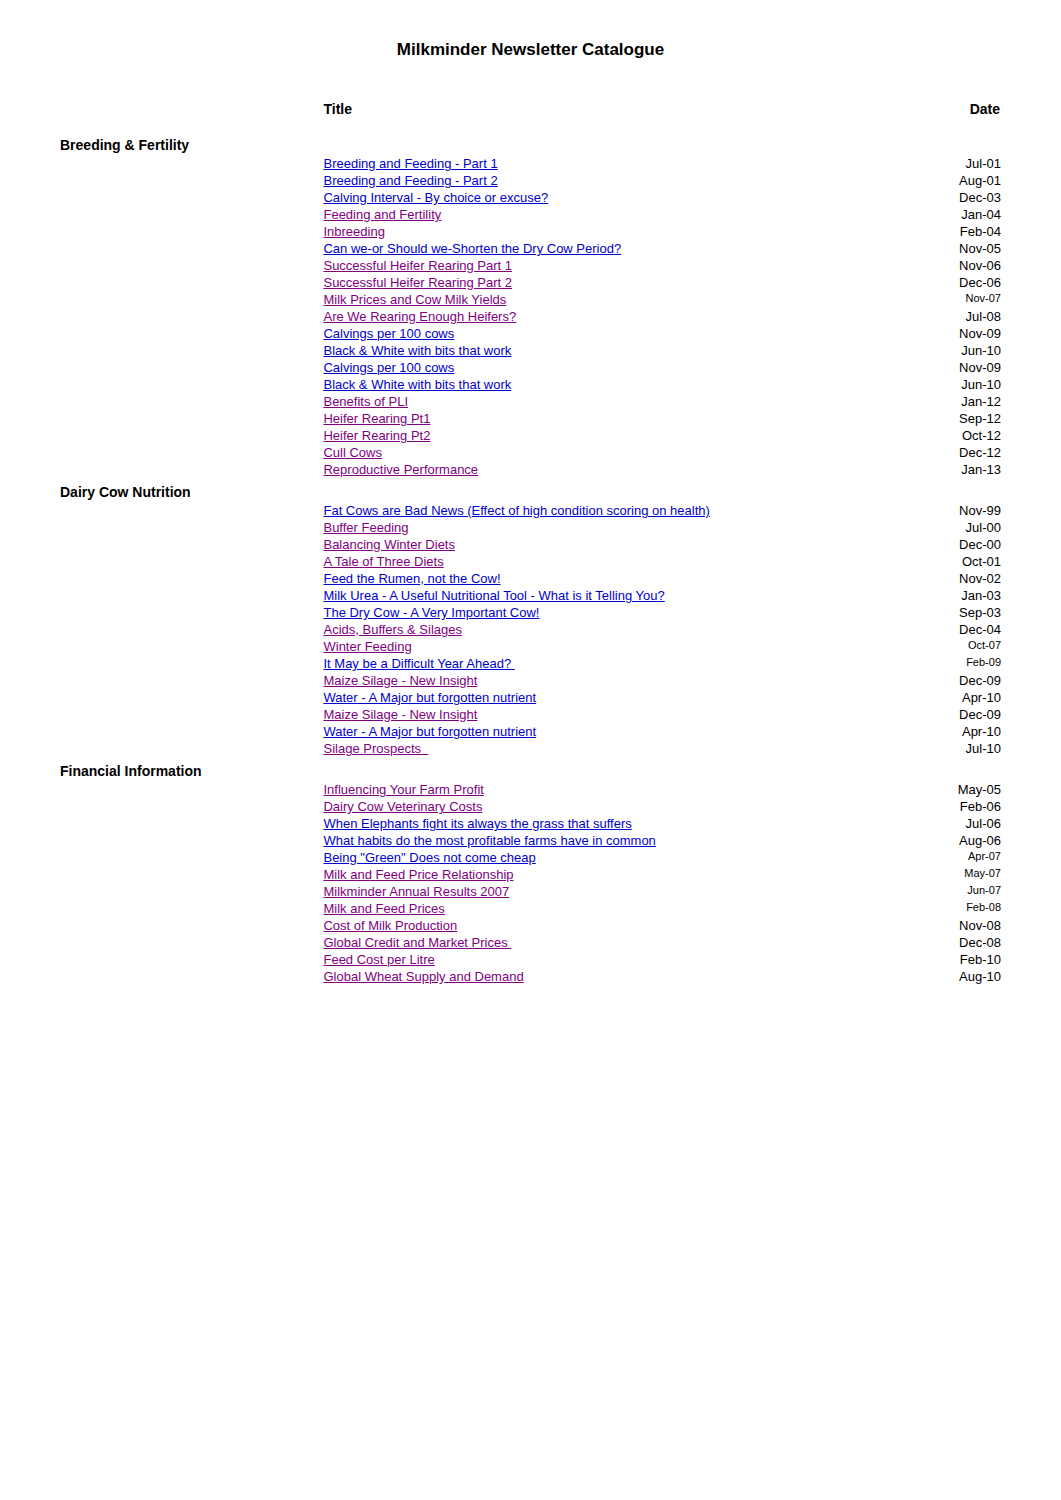Milkminder Newsletter Catalogue
| | Title | Date |
| --- | --- | --- |
| Breeding & Fertility | | |
| | Breeding and Feeding - Part 1 | Jul-01 |
| | Breeding and Feeding - Part 2 | Aug-01 |
| | Calving Interval - By choice or excuse? | Dec-03 |
| | Feeding and Fertility | Jan-04 |
| | Inbreeding | Feb-04 |
| | Can we-or Should we-Shorten the Dry Cow Period? | Nov-05 |
| | Successful Heifer Rearing Part 1 | Nov-06 |
| | Successful Heifer Rearing Part 2 | Dec-06 |
| | Milk Prices and Cow Milk Yields | Nov-07 |
| | Are We Rearing Enough Heifers? | Jul-08 |
| | Calvings per 100 cows | Nov-09 |
| | Black & White with bits that work | Jun-10 |
| | Calvings per 100 cows | Nov-09 |
| | Black & White with bits that work | Jun-10 |
| | Benefits of PLI | Jan-12 |
| | Heifer Rearing Pt1 | Sep-12 |
| | Heifer Rearing Pt2 | Oct-12 |
| | Cull Cows | Dec-12 |
| | Reproductive Performance | Jan-13 |
| Dairy Cow Nutrition | | |
| | Fat Cows are Bad News (Effect of high condition scoring on health) | Nov-99 |
| | Buffer Feeding | Jul-00 |
| | Balancing Winter Diets | Dec-00 |
| | A Tale of Three Diets | Oct-01 |
| | Feed the Rumen, not the Cow! | Nov-02 |
| | Milk Urea - A Useful Nutritional Tool - What is it Telling You? | Jan-03 |
| | The Dry Cow - A Very Important Cow! | Sep-03 |
| | Acids, Buffers & Silages | Dec-04 |
| | Winter Feeding | Oct-07 |
| | It May be a Difficult Year Ahead? | Feb-09 |
| | Maize Silage - New Insight | Dec-09 |
| | Water - A Major but forgotten nutrient | Apr-10 |
| | Maize Silage - New Insight | Dec-09 |
| | Water - A Major but forgotten nutrient | Apr-10 |
| | Silage Prospects | Jul-10 |
| Financial Information | | |
| | Influencing Your Farm Profit | May-05 |
| | Dairy Cow Veterinary Costs | Feb-06 |
| | When Elephants fight its always the grass that suffers | Jul-06 |
| | What habits do the most profitable farms have in common | Aug-06 |
| | Being "Green" Does not come cheap | Apr-07 |
| | Milk and Feed Price Relationship | May-07 |
| | Milkminder Annual Results 2007 | Jun-07 |
| | Milk and Feed Prices | Feb-08 |
| | Cost of Milk Production | Nov-08 |
| | Global Credit and Market Prices | Dec-08 |
| | Feed Cost per Litre | Feb-10 |
| | Global Wheat Supply and Demand | Aug-10 |